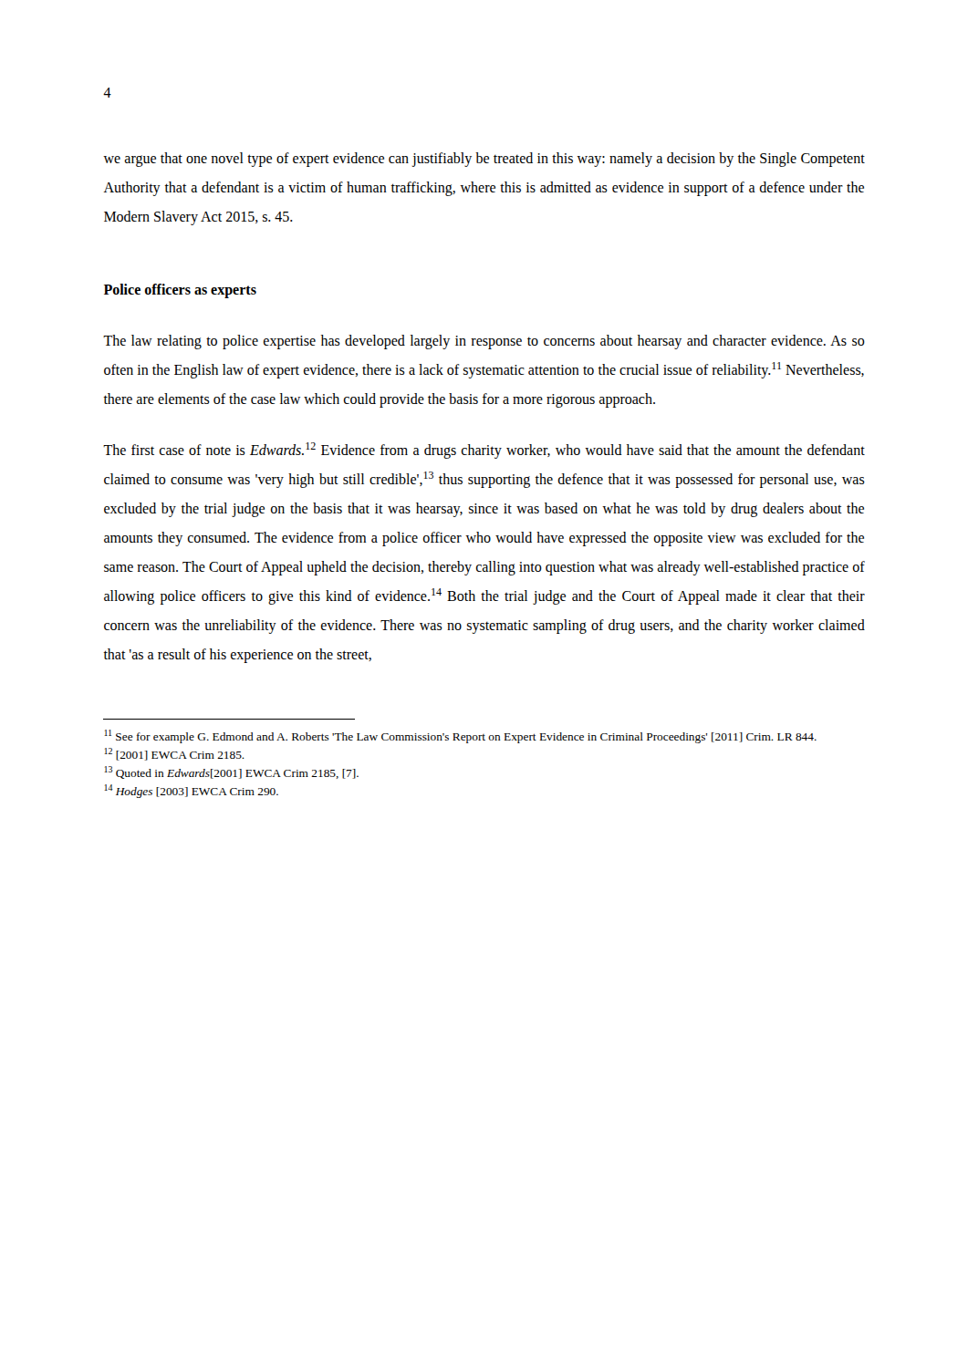4
we argue that one novel type of expert evidence can justifiably be treated in this way: namely a decision by the Single Competent Authority that a defendant is a victim of human trafficking, where this is admitted as evidence in support of a defence under the Modern Slavery Act 2015, s. 45.
Police officers as experts
The law relating to police expertise has developed largely in response to concerns about hearsay and character evidence. As so often in the English law of expert evidence, there is a lack of systematic attention to the crucial issue of reliability.11 Nevertheless, there are elements of the case law which could provide the basis for a more rigorous approach.
The first case of note is Edwards.12 Evidence from a drugs charity worker, who would have said that the amount the defendant claimed to consume was 'very high but still credible',13 thus supporting the defence that it was possessed for personal use, was excluded by the trial judge on the basis that it was hearsay, since it was based on what he was told by drug dealers about the amounts they consumed. The evidence from a police officer who would have expressed the opposite view was excluded for the same reason. The Court of Appeal upheld the decision, thereby calling into question what was already well-established practice of allowing police officers to give this kind of evidence.14 Both the trial judge and the Court of Appeal made it clear that their concern was the unreliability of the evidence. There was no systematic sampling of drug users, and the charity worker claimed that 'as a result of his experience on the street,
11 See for example G. Edmond and A. Roberts 'The Law Commission's Report on Expert Evidence in Criminal Proceedings' [2011] Crim. LR 844.
12 [2001] EWCA Crim 2185.
13 Quoted in Edwards[2001] EWCA Crim 2185, [7].
14 Hodges [2003] EWCA Crim 290.